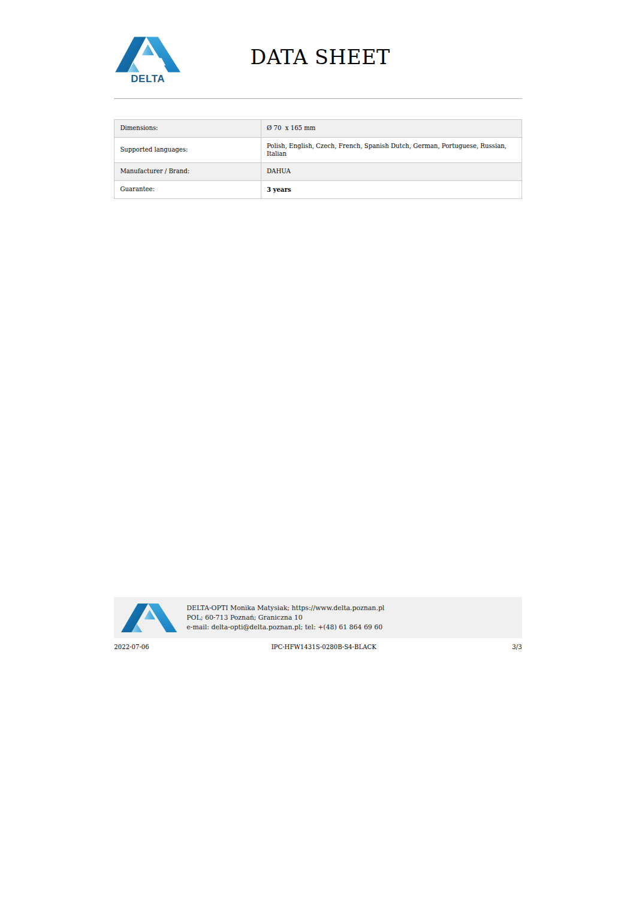DELTA
DATA SHEET
| Dimensions: | Ø 70 x 165 mm |
| Supported languages: | Polish, English, Czech, French, Spanish Dutch, German, Portuguese, Russian, Italian |
| Manufacturer / Brand: | DAHUA |
| Guarantee: | 3 years |
DELTA-OPTI Monika Matysiak; https://www.delta.poznan.pl
POL; 60-713 Poznań; Graniczna 10
e-mail: delta-opti@delta.poznan.pl; tel: +(48) 61 864 69 60
2022-07-06
IPC-HFW1431S-0280B-S4-BLACK
3/3